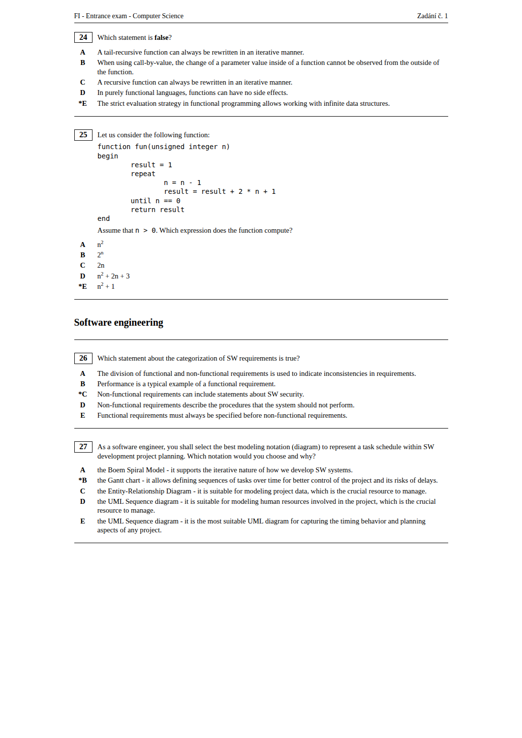FI - Entrance exam - Computer Science Zadání č. 1
24
Which statement is false?
AA tail-recursive function can always be rewritten in an iterative manner.
BWhen using call-by-value, the change of a parameter value inside of a function cannot be observed from the outside of the function.
CA recursive function can always be rewritten in an iterative manner.
DIn purely functional languages, functions can have no side effects.
EThe strict evaluation strategy in functional programming allows working with infinite data structures.
25
Let us consider the following function:
function fun(unsigned integer n)
begin
        result = 1
        repeat
                n = n - 1
                result = result + 2 * n + 1
        until n == 0
        return result
end
Assume that n > 0. Which expression does the function compute?
An2
B 2n
C 2n
Dn2 + 2n + 3
En2 + 1
Software engineering
26
Which statement about the categorization of SW requirements is true?
AThe division of functional and non-functional requirements is used to indicate inconsistencies in requirements.
BPerformance is a typical example of a functional requirement.
CNon-functional requirements can include statements about SW security.
DNon-functional requirements describe the procedures that the system should not perform.
EFunctional requirements must always be specified before non-functional requirements.
27
As a software engineer, you shall select the best modeling notation (diagram) to represent a task schedule within SW development project planning. Which notation would you choose and why?
Athe Boem Spiral Model - it supports the iterative nature of how we develop SW systems.
Bthe Gantt chart - it allows defining sequences of tasks over time for better control of the project and its risks of delays.
Cthe Entity-Relationship Diagram - it is suitable for modeling project data, which is the crucial resource to manage.
Dthe UML Sequence diagram - it is suitable for modeling human resources involved in the project, which is the crucial resource to manage.
Ethe UML Sequence diagram - it is the most suitable UML diagram for capturing the timing behavior and planning aspects of any project.